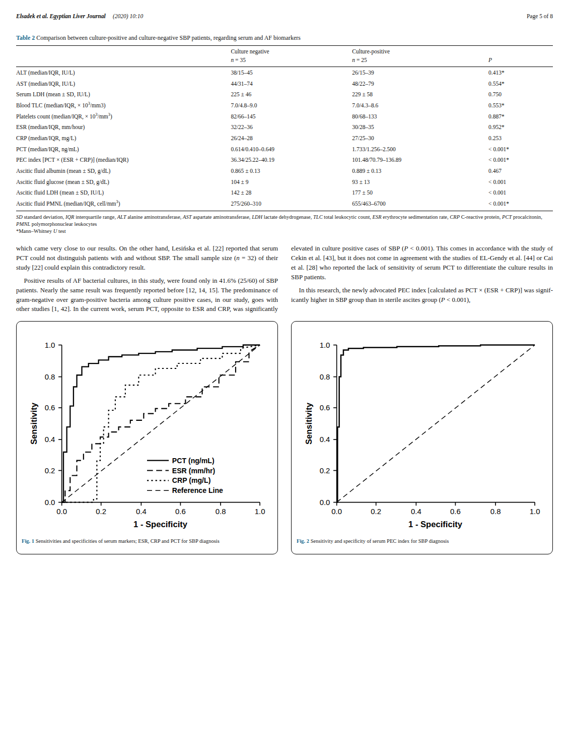Elsadek et al. Egyptian Liver Journal (2020) 10:10
Page 5 of 8
Table 2 Comparison between culture-positive and culture-negative SBP patients, regarding serum and AF biomarkers
| | Culture negative n = 35 | Culture-positive n = 25 | P |
| --- | --- | --- | --- |
| ALT (median/IQR, IU/L) | 38/15–45 | 26/15–39 | 0.413* |
| AST (median/IQR, IU/L) | 44/31–74 | 48/22–79 | 0.554* |
| Serum LDH (mean ± SD, IU/L) | 225 ± 46 | 229 ± 58 | 0.750 |
| Blood TLC (median/IQR, × 10 3 /mm3) | 7.0/4.8–9.0 | 7.0/4.3–8.6 | 0.553* |
| Platelets count (median/IQR, × 10 3 /mm 3 ) | 82/66–145 | 80/68–133 | 0.887* |
| ESR (median/IQR, mm/hour) | 32/22–36 | 30/28–35 | 0.952* |
| CRP (median/IQR, mg/L) | 26/24–28 | 27/25–30 | 0.253 |
| PCT (median/IQR, ng/mL) | 0.614/0.410–0.649 | 1.733/1.256–2.500 | < 0.001* |
| PEC index [PCT × (ESR + CRP)] (median/IQR) | 36.34/25.22–40.19 | 101.48/70.79–136.89 | < 0.001* |
| Ascitic fluid albumin (mean ± SD, g/dL) | 0.865 ± 0.13 | 0.889 ± 0.13 | 0.467 |
| Ascitic fluid glucose (mean ± SD, g/dL) | 104 ± 9 | 93 ± 13 | < 0.001 |
| Ascitic fluid LDH (mean ± SD, IU/L) | 142 ± 28 | 177 ± 50 | < 0.001 |
| Ascitic fluid PMNL (median/IQR, cell/mm 3 ) | 275/260–310 | 655/463–6700 | < 0.001* |
SD standard deviation, IQR interquartile range, ALT alanine aminotransferase, AST aspartate aminotransferase, LDH lactate dehydrogenase, TLC total leukocytic count, ESR erythrocyte sedimentation rate, CRP C-reactive protein, PCT procalcitonin, PMNL polymorphonuclear leukocytes
*Mann–Whitney U test
which came very close to our results. On the other hand, Lesińska et al. [22] reported that serum PCT could not distinguish patients with and without SBP. The small sample size (n = 32) of their study [22] could explain this contradictory result.
Positive results of AF bacterial cultures, in this study, were found only in 41.6% (25/60) of SBP patients. Nearly the same result was frequently reported before [12, 14, 15]. The predominance of gram-negative over gram-positive bacteria among culture positive cases, in our study, goes with other studies [1, 42]. In the current work, serum PCT, opposite to ESR and CRP, was significantly elevated in culture positive cases of SBP (P < 0.001). This comes in accordance with the study of Cekin et al. [43], but it does not come in agreement with the studies of EL-Gendy et al. [44] or Cai et al. [28] who reported the lack of sensitivity of serum PCT to differentiate the culture results in SBP patients.
In this research, the newly advocated PEC index [calculated as PCT × (ESR + CRP)] was significantly higher in SBP group than in sterile ascites group (P < 0.001),
0.0 0.2 0.4 0.6 0.8 1.0 0.0 0.2 0.4 0.6 0.8 1.0 1 - Specificity Sensitivity PCT (ng/mL) ESR (mm/hr) CRP (mg/L) Reference Line
Fig. 1 Sensitivities and specificities of serum markers; ESR, CRP and PCT for SBP diagnosis
0.0 0.2 0.4 0.6 0.8 1.0 0.0 0.2 0.4 0.6 0.8 1.0 1 - Specificity Sensitivity
Fig. 2 Sensitivity and specificity of serum PEC index for SBP diagnosis